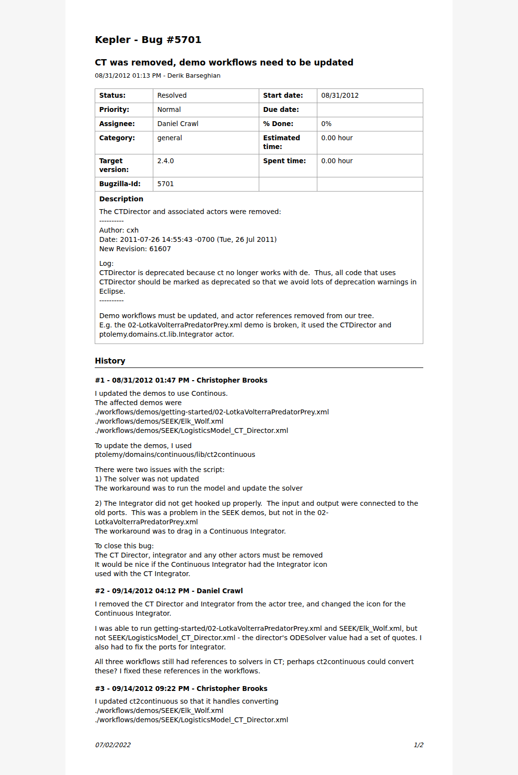Kepler - Bug #5701
CT was removed, demo workflows need to be updated
08/31/2012 01:13 PM - Derik Barseghian
| Status: | Resolved | Start date: | 08/31/2012 |
| Priority: | Normal | Due date: | |
| Assignee: | Daniel Crawl | % Done: | 0% |
| Category: | general | Estimated time: | 0.00 hour |
| Target version: | 2.4.0 | Spent time: | 0.00 hour |
| Bugzilla-Id: | 5701 | | |
Description
The CTDirector and associated actors were removed:
----------
Author: cxh
Date: 2011-07-26 14:55:43 -0700 (Tue, 26 Jul 2011)
New Revision: 61607
Log:
CTDirector is deprecated because ct no longer works with de. Thus, all code that uses CTDirector should be marked as deprecated so that we avoid lots of deprecation warnings in Eclipse.
----------
Demo workflows must be updated, and actor references removed from our tree.
E.g. the 02-LotkaVolterraPredatorPrey.xml demo is broken, it used the CTDirector and ptolemy.domains.ct.lib.Integrator actor.
History
#1 - 08/31/2012 01:47 PM - Christopher Brooks
I updated the demos to use Continous.
The affected demos were
./workflows/demos/getting-started/02-LotkaVolterraPredatorPrey.xml
./workflows/demos/SEEK/Elk_Wolf.xml
./workflows/demos/SEEK/LogisticsModel_CT_Director.xml
To update the demos, I used
ptolemy/domains/continuous/lib/ct2continuous
There were two issues with the script:
1) The solver was not updated
The workaround was to run the model and update the solver
2) The Integrator did not get hooked up properly. The input and output were connected to the old ports. This was a problem in the SEEK demos, but not in the 02-LotkaVolterraPredatorPrey.xml
The workaround was to drag in a Continuous Integrator.
To close this bug:
The CT Director, integrator and any other actors must be removed
It would be nice if the Continuous Integrator had the Integrator icon
used with the CT Integrator.
#2 - 09/14/2012 04:12 PM - Daniel Crawl
I removed the CT Director and Integrator from the actor tree, and changed the icon for the Continuous Integrator.
I was able to run getting-started/02-LotkaVolterraPredatorPrey.xml and SEEK/Elk_Wolf.xml, but not SEEK/LogisticsModel_CT_Director.xml - the director's ODESolver value had a set of quotes. I also had to fix the ports for Integrator.
All three workflows still had references to solvers in CT; perhaps ct2continuous could convert these? I fixed these references in the workflows.
#3 - 09/14/2012 09:22 PM - Christopher Brooks
I updated ct2continuous so that it handles converting
./workflows/demos/SEEK/Elk_Wolf.xml
./workflows/demos/SEEK/LogisticsModel_CT_Director.xml
07/02/2022 1/2